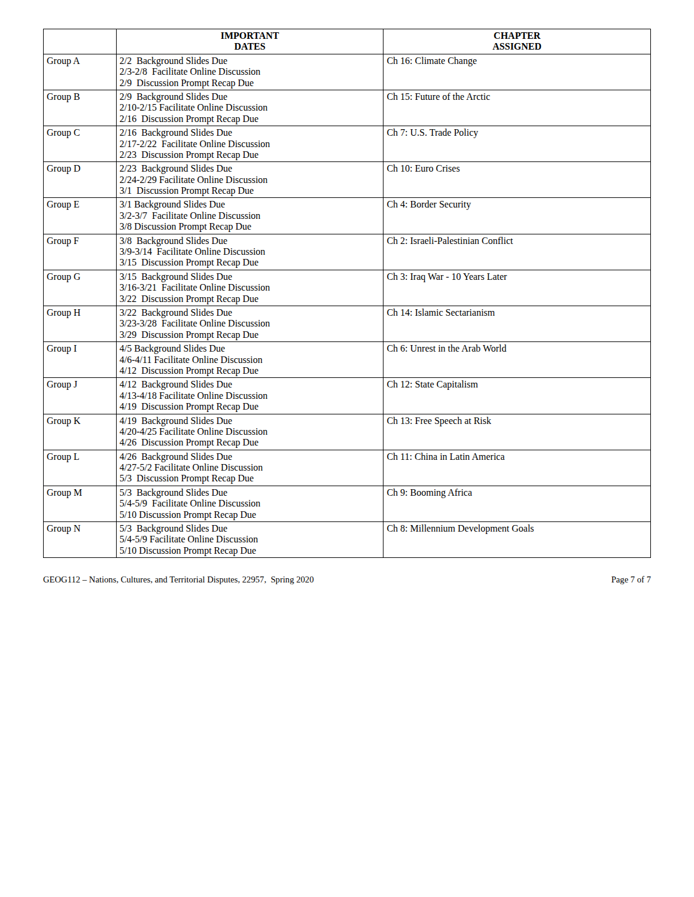| | IMPORTANT DATES | CHAPTER ASSIGNED |
| --- | --- | --- |
| Group A | 2/2 Background Slides Due 2/3-2/8 Facilitate Online Discussion 2/9 Discussion Prompt Recap Due | Ch 16: Climate Change |
| Group B | 2/9 Background Slides Due 2/10-2/15 Facilitate Online Discussion 2/16 Discussion Prompt Recap Due | Ch 15: Future of the Arctic |
| Group C | 2/16 Background Slides Due 2/17-2/22 Facilitate Online Discussion 2/23 Discussion Prompt Recap Due | Ch 7: U.S. Trade Policy |
| Group D | 2/23 Background Slides Due 2/24-2/29 Facilitate Online Discussion 3/1 Discussion Prompt Recap Due | Ch 10: Euro Crises |
| Group E | 3/1 Background Slides Due 3/2-3/7 Facilitate Online Discussion 3/8 Discussion Prompt Recap Due | Ch 4: Border Security |
| Group F | 3/8 Background Slides Due 3/9-3/14 Facilitate Online Discussion 3/15 Discussion Prompt Recap Due | Ch 2: Israeli-Palestinian Conflict |
| Group G | 3/15 Background Slides Due 3/16-3/21 Facilitate Online Discussion 3/22 Discussion Prompt Recap Due | Ch 3: Iraq War - 10 Years Later |
| Group H | 3/22 Background Slides Due 3/23-3/28 Facilitate Online Discussion 3/29 Discussion Prompt Recap Due | Ch 14: Islamic Sectarianism |
| Group I | 4/5 Background Slides Due 4/6-4/11 Facilitate Online Discussion 4/12 Discussion Prompt Recap Due | Ch 6: Unrest in the Arab World |
| Group J | 4/12 Background Slides Due 4/13-4/18 Facilitate Online Discussion 4/19 Discussion Prompt Recap Due | Ch 12: State Capitalism |
| Group K | 4/19 Background Slides Due 4/20-4/25 Facilitate Online Discussion 4/26 Discussion Prompt Recap Due | Ch 13: Free Speech at Risk |
| Group L | 4/26 Background Slides Due 4/27-5/2 Facilitate Online Discussion 5/3 Discussion Prompt Recap Due | Ch 11: China in Latin America |
| Group M | 5/3 Background Slides Due 5/4-5/9 Facilitate Online Discussion 5/10 Discussion Prompt Recap Due | Ch 9: Booming Africa |
| Group N | 5/3 Background Slides Due 5/4-5/9 Facilitate Online Discussion 5/10 Discussion Prompt Recap Due | Ch 8: Millennium Development Goals |
GEOG112 – Nations, Cultures, and Territorial Disputes, 22957, Spring 2020 Page 7 of 7